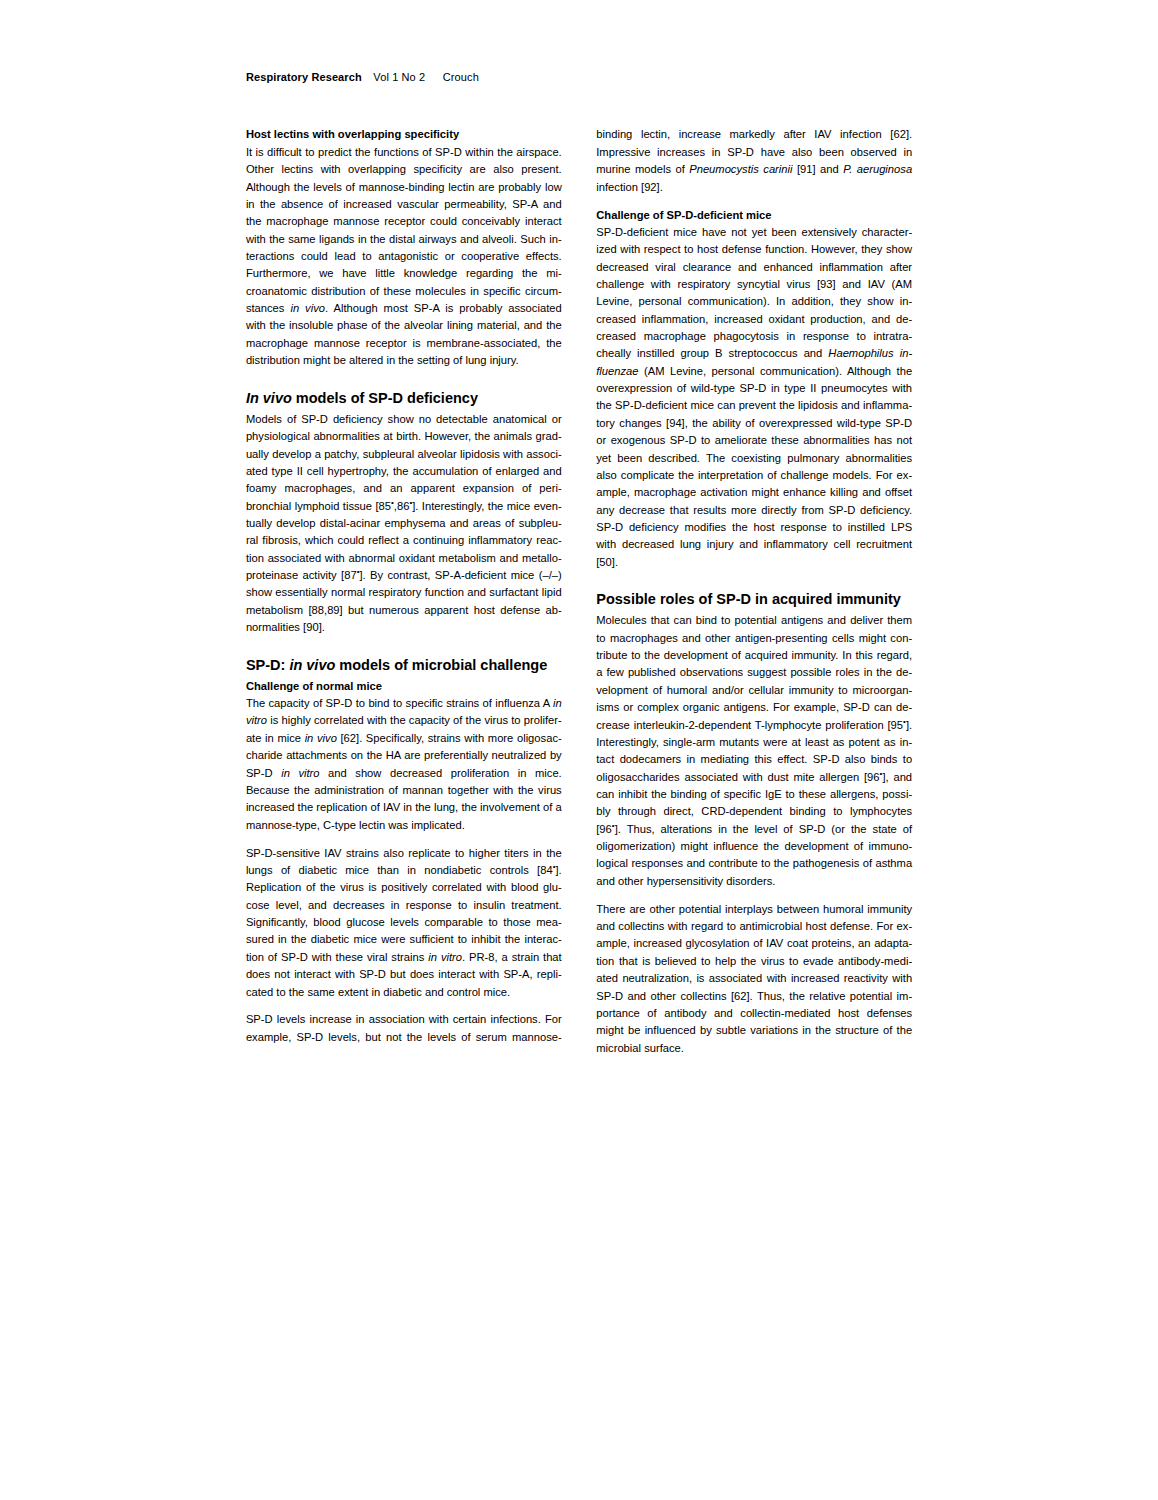Respiratory Research Vol 1 No 2 Crouch
Host lectins with overlapping specificity
It is difficult to predict the functions of SP-D within the airspace. Other lectins with overlapping specificity are also present. Although the levels of mannose-binding lectin are probably low in the absence of increased vascular permeability, SP-A and the macrophage mannose receptor could conceivably interact with the same ligands in the distal airways and alveoli. Such interactions could lead to antagonistic or cooperative effects. Furthermore, we have little knowledge regarding the microanatomic distribution of these molecules in specific circumstances in vivo. Although most SP-A is probably associated with the insoluble phase of the alveolar lining material, and the macrophage mannose receptor is membrane-associated, the distribution might be altered in the setting of lung injury.
In vivo models of SP-D deficiency
Models of SP-D deficiency show no detectable anatomical or physiological abnormalities at birth. However, the animals gradually develop a patchy, subpleural alveolar lipidosis with associated type II cell hypertrophy, the accumulation of enlarged and foamy macrophages, and an apparent expansion of peribronchial lymphoid tissue [85•,86•]. Interestingly, the mice eventually develop distal-acinar emphysema and areas of subpleural fibrosis, which could reflect a continuing inflammatory reaction associated with abnormal oxidant metabolism and metalloproteinase activity [87•]. By contrast, SP-A-deficient mice (–/–) show essentially normal respiratory function and surfactant lipid metabolism [88,89] but numerous apparent host defense abnormalities [90].
SP-D: in vivo models of microbial challenge
Challenge of normal mice
The capacity of SP-D to bind to specific strains of influenza A in vitro is highly correlated with the capacity of the virus to proliferate in mice in vivo [62]. Specifically, strains with more oligosaccharide attachments on the HA are preferentially neutralized by SP-D in vitro and show decreased proliferation in mice. Because the administration of mannan together with the virus increased the replication of IAV in the lung, the involvement of a mannose-type, C-type lectin was implicated.
SP-D-sensitive IAV strains also replicate to higher titers in the lungs of diabetic mice than in nondiabetic controls [84•]. Replication of the virus is positively correlated with blood glucose level, and decreases in response to insulin treatment. Significantly, blood glucose levels comparable to those measured in the diabetic mice were sufficient to inhibit the interaction of SP-D with these viral strains in vitro. PR-8, a strain that does not interact with SP-D but does interact with SP-A, replicated to the same extent in diabetic and control mice.
SP-D levels increase in association with certain infections. For example, SP-D levels, but not the levels of serum mannose-binding lectin, increase markedly after IAV infection [62]. Impressive increases in SP-D have also been observed in murine models of Pneumocystis carinii [91] and P. aeruginosa infection [92].
Challenge of SP-D-deficient mice
SP-D-deficient mice have not yet been extensively characterized with respect to host defense function. However, they show decreased viral clearance and enhanced inflammation after challenge with respiratory syncytial virus [93] and IAV (AM Levine, personal communication). In addition, they show increased inflammation, increased oxidant production, and decreased macrophage phagocytosis in response to intratracheally instilled group B streptococcus and Haemophilus influenzae (AM Levine, personal communication). Although the overexpression of wild-type SP-D in type II pneumocytes with the SP-D-deficient mice can prevent the lipidosis and inflammatory changes [94], the ability of overexpressed wild-type SP-D or exogenous SP-D to ameliorate these abnormalities has not yet been described. The coexisting pulmonary abnormalities also complicate the interpretation of challenge models. For example, macrophage activation might enhance killing and offset any decrease that results more directly from SP-D deficiency. SP-D deficiency modifies the host response to instilled LPS with decreased lung injury and inflammatory cell recruitment [50].
Possible roles of SP-D in acquired immunity
Molecules that can bind to potential antigens and deliver them to macrophages and other antigen-presenting cells might contribute to the development of acquired immunity. In this regard, a few published observations suggest possible roles in the development of humoral and/or cellular immunity to microorganisms or complex organic antigens. For example, SP-D can decrease interleukin-2-dependent T-lymphocyte proliferation [95•]. Interestingly, single-arm mutants were at least as potent as intact dodecamers in mediating this effect. SP-D also binds to oligosaccharides associated with dust mite allergen [96•], and can inhibit the binding of specific IgE to these allergens, possibly through direct, CRD-dependent binding to lymphocytes [96•]. Thus, alterations in the level of SP-D (or the state of oligomerization) might influence the development of immunological responses and contribute to the pathogenesis of asthma and other hypersensitivity disorders.
There are other potential interplays between humoral immunity and collectins with regard to antimicrobial host defense. For example, increased glycosylation of IAV coat proteins, an adaptation that is believed to help the virus to evade antibody-mediated neutralization, is associated with increased reactivity with SP-D and other collectins [62]. Thus, the relative potential importance of antibody and collectin-mediated host defenses might be influenced by subtle variations in the structure of the microbial surface.